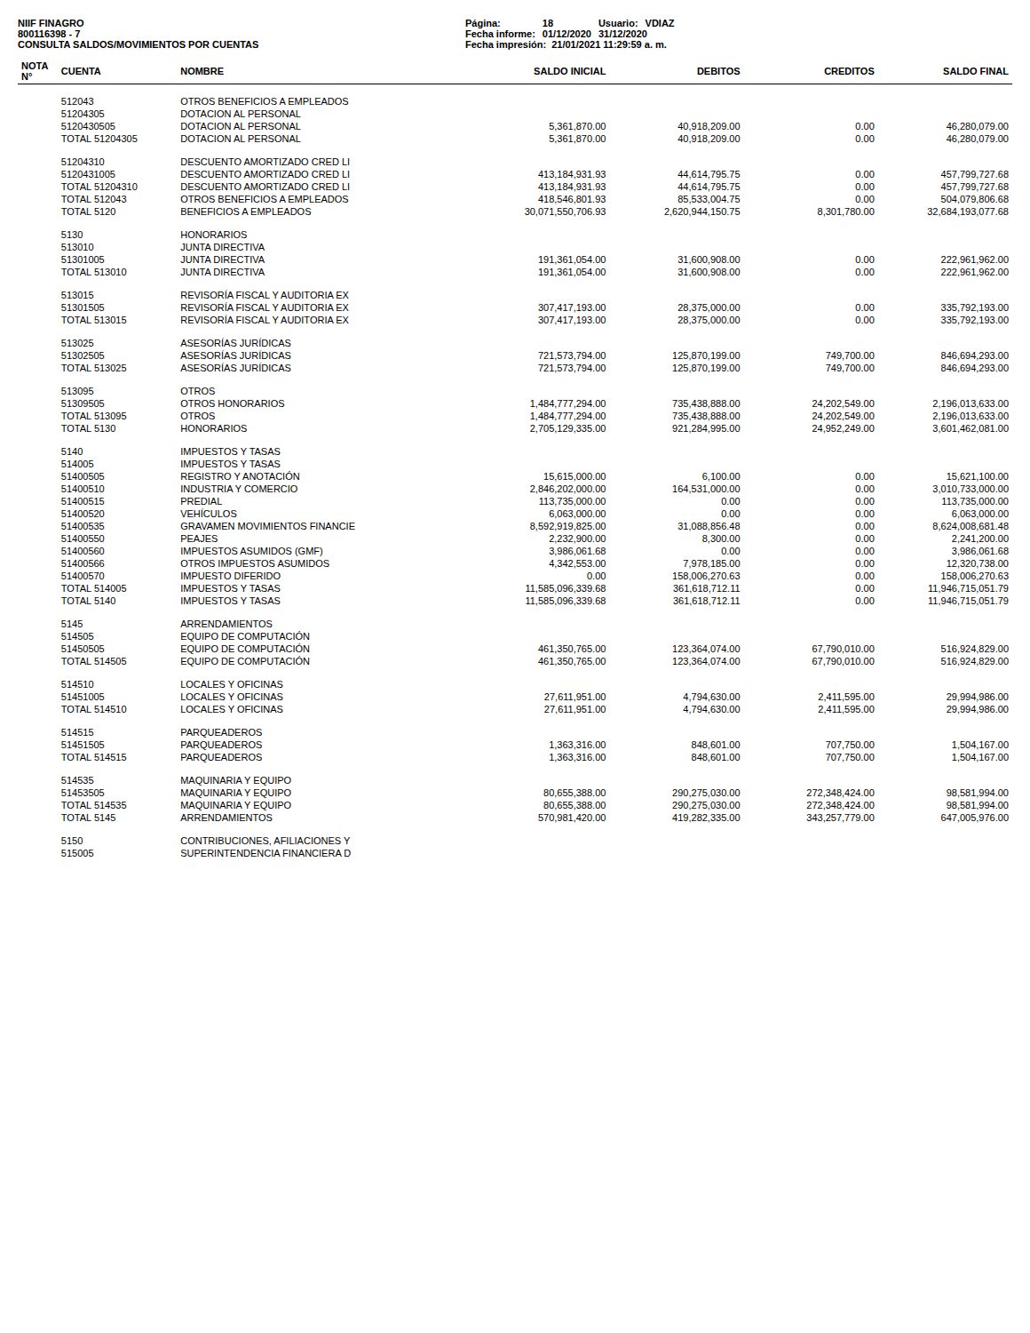| NIIF FINAGRO 800116398 - 7 CONSULTA SALDOS/MOVIMIENTOS POR CUENTAS | / Página: / 18 / Usuario: / VDIAZ / / Fecha informe: / 01/12/2020 / 31/12/2020 / / Fecha impresión: 21/01/2021 11:29:59 a. m. / |
| NOTA N° | CUENTA | NOMBRE | SALDO INICIAL | DEBITOS | CREDITOS | SALDO FINAL |
| --- | --- | --- | --- | --- | --- | --- |
| | 512043 | OTROS BENEFICIOS A EMPLEADOS | | | | |
| | 51204305 | DOTACION AL PERSONAL | | | | |
| | 5120430505 | DOTACION AL PERSONAL | 5,361,870.00 | 40,918,209.00 | 0.00 | 46,280,079.00 |
| | TOTAL 51204305 | DOTACION AL PERSONAL | 5,361,870.00 | 40,918,209.00 | 0.00 | 46,280,079.00 |
| | 51204310 | DESCUENTO AMORTIZADO CRED LI | | | | |
| | 5120431005 | DESCUENTO AMORTIZADO CRED LI | 413,184,931.93 | 44,614,795.75 | 0.00 | 457,799,727.68 |
| | TOTAL 51204310 | DESCUENTO AMORTIZADO CRED LI | 413,184,931.93 | 44,614,795.75 | 0.00 | 457,799,727.68 |
| | TOTAL 512043 | OTROS BENEFICIOS A EMPLEADOS | 418,546,801.93 | 85,533,004.75 | 0.00 | 504,079,806.68 |
| | TOTAL 5120 | BENEFICIOS A EMPLEADOS | 30,071,550,706.93 | 2,620,944,150.75 | 8,301,780.00 | 32,684,193,077.68 |
| | 5130 | HONORARIOS | | | | |
| | 513010 | JUNTA DIRECTIVA | | | | |
| | 51301005 | JUNTA DIRECTIVA | 191,361,054.00 | 31,600,908.00 | 0.00 | 222,961,962.00 |
| | TOTAL 513010 | JUNTA DIRECTIVA | 191,361,054.00 | 31,600,908.00 | 0.00 | 222,961,962.00 |
| | 513015 | REVISORÍA FISCAL Y AUDITORIA EX | | | | |
| | 51301505 | REVISORÍA FISCAL Y AUDITORIA EX | 307,417,193.00 | 28,375,000.00 | 0.00 | 335,792,193.00 |
| | TOTAL 513015 | REVISORÍA FISCAL Y AUDITORIA EX | 307,417,193.00 | 28,375,000.00 | 0.00 | 335,792,193.00 |
| | 513025 | ASESORÍAS JURÍDICAS | | | | |
| | 51302505 | ASESORÍAS JURÍDICAS | 721,573,794.00 | 125,870,199.00 | 749,700.00 | 846,694,293.00 |
| | TOTAL 513025 | ASESORÍAS JURÍDICAS | 721,573,794.00 | 125,870,199.00 | 749,700.00 | 846,694,293.00 |
| | 513095 | OTROS | | | | |
| | 51309505 | OTROS HONORARIOS | 1,484,777,294.00 | 735,438,888.00 | 24,202,549.00 | 2,196,013,633.00 |
| | TOTAL 513095 | OTROS | 1,484,777,294.00 | 735,438,888.00 | 24,202,549.00 | 2,196,013,633.00 |
| | TOTAL 5130 | HONORARIOS | 2,705,129,335.00 | 921,284,995.00 | 24,952,249.00 | 3,601,462,081.00 |
| | 5140 | IMPUESTOS Y TASAS | | | | |
| | 514005 | IMPUESTOS Y TASAS | | | | |
| | 51400505 | REGISTRO Y ANOTACIÓN | 15,615,000.00 | 6,100.00 | 0.00 | 15,621,100.00 |
| | 51400510 | INDUSTRIA Y COMERCIO | 2,846,202,000.00 | 164,531,000.00 | 0.00 | 3,010,733,000.00 |
| | 51400515 | PREDIAL | 113,735,000.00 | 0.00 | 0.00 | 113,735,000.00 |
| | 51400520 | VEHÍCULOS | 6,063,000.00 | 0.00 | 0.00 | 6,063,000.00 |
| | 51400535 | GRAVAMEN MOVIMIENTOS FINANCIE | 8,592,919,825.00 | 31,088,856.48 | 0.00 | 8,624,008,681.48 |
| | 51400550 | PEAJES | 2,232,900.00 | 8,300.00 | 0.00 | 2,241,200.00 |
| | 51400560 | IMPUESTOS ASUMIDOS (GMF) | 3,986,061.68 | 0.00 | 0.00 | 3,986,061.68 |
| | 51400566 | OTROS IMPUESTOS ASUMIDOS | 4,342,553.00 | 7,978,185.00 | 0.00 | 12,320,738.00 |
| | 51400570 | IMPUESTO DIFERIDO | 0.00 | 158,006,270.63 | 0.00 | 158,006,270.63 |
| | TOTAL 514005 | IMPUESTOS Y TASAS | 11,585,096,339.68 | 361,618,712.11 | 0.00 | 11,946,715,051.79 |
| | TOTAL 5140 | IMPUESTOS Y TASAS | 11,585,096,339.68 | 361,618,712.11 | 0.00 | 11,946,715,051.79 |
| | 5145 | ARRENDAMIENTOS | | | | |
| | 514505 | EQUIPO DE COMPUTACIÓN | | | | |
| | 51450505 | EQUIPO DE COMPUTACIÓN | 461,350,765.00 | 123,364,074.00 | 67,790,010.00 | 516,924,829.00 |
| | TOTAL 514505 | EQUIPO DE COMPUTACIÓN | 461,350,765.00 | 123,364,074.00 | 67,790,010.00 | 516,924,829.00 |
| | 514510 | LOCALES Y OFICINAS | | | | |
| | 51451005 | LOCALES Y OFICINAS | 27,611,951.00 | 4,794,630.00 | 2,411,595.00 | 29,994,986.00 |
| | TOTAL 514510 | LOCALES Y OFICINAS | 27,611,951.00 | 4,794,630.00 | 2,411,595.00 | 29,994,986.00 |
| | 514515 | PARQUEADEROS | | | | |
| | 51451505 | PARQUEADEROS | 1,363,316.00 | 848,601.00 | 707,750.00 | 1,504,167.00 |
| | TOTAL 514515 | PARQUEADEROS | 1,363,316.00 | 848,601.00 | 707,750.00 | 1,504,167.00 |
| | 514535 | MAQUINARIA Y EQUIPO | | | | |
| | 51453505 | MAQUINARIA Y EQUIPO | 80,655,388.00 | 290,275,030.00 | 272,348,424.00 | 98,581,994.00 |
| | TOTAL 514535 | MAQUINARIA Y EQUIPO | 80,655,388.00 | 290,275,030.00 | 272,348,424.00 | 98,581,994.00 |
| | TOTAL 5145 | ARRENDAMIENTOS | 570,981,420.00 | 419,282,335.00 | 343,257,779.00 | 647,005,976.00 |
| | 5150 | CONTRIBUCIONES, AFILIACIONES Y | | | | |
| | 515005 | SUPERINTENDENCIA FINANCIERA D | | | | |